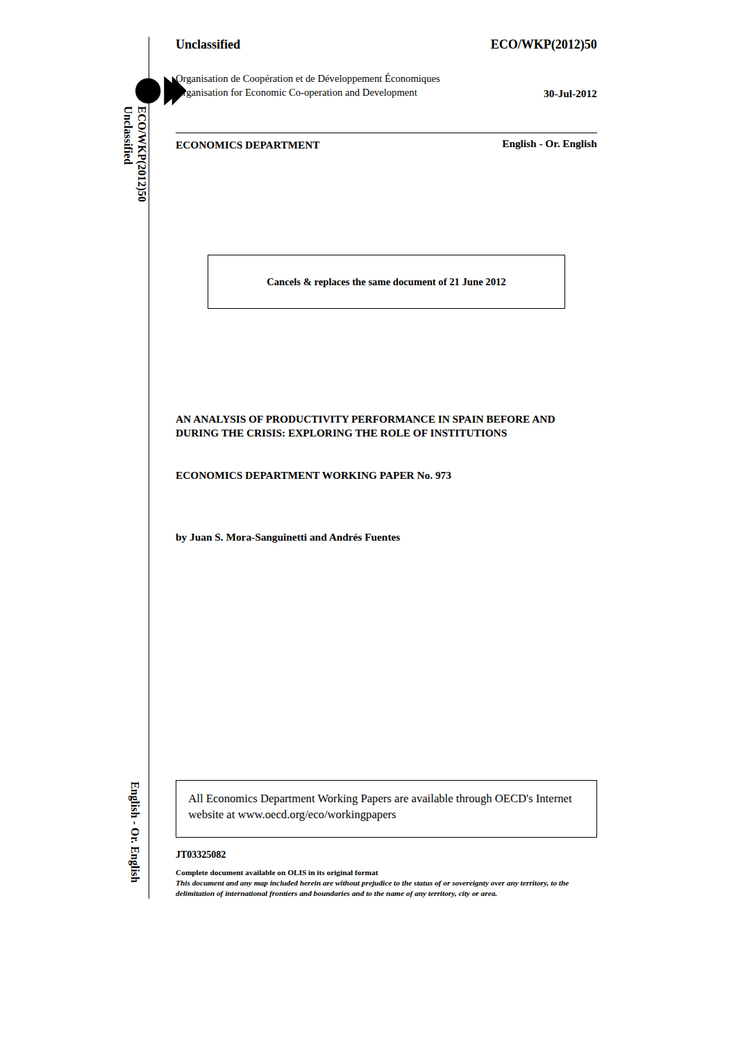ECO/WKP(2012)50
Unclassified English - Or. English
Unclassified ECO/WKP(2012)50
Organisation de Coopération et de Développement Économiques
Organisation for Economic Co-operation and Development
30-Jul-2012
English - Or. English
ECONOMICS DEPARTMENT
Cancels & replaces the same document of 21 June 2012
AN ANALYSIS OF PRODUCTIVITY PERFORMANCE IN SPAIN BEFORE AND DURING THE CRISIS: EXPLORING THE ROLE OF INSTITUTIONS
ECONOMICS DEPARTMENT WORKING PAPER No. 973
by Juan S. Mora-Sanguinetti and Andrés Fuentes
All Economics Department Working Papers are available through OECD's Internet website at www.oecd.org/eco/workingpapers
JT03325082
Complete document available on OLIS in its original format
This document and any map included herein are without prejudice to the status of or sovereignty over any territory, to the delimitation of international frontiers and boundaries and to the name of any territory, city or area.